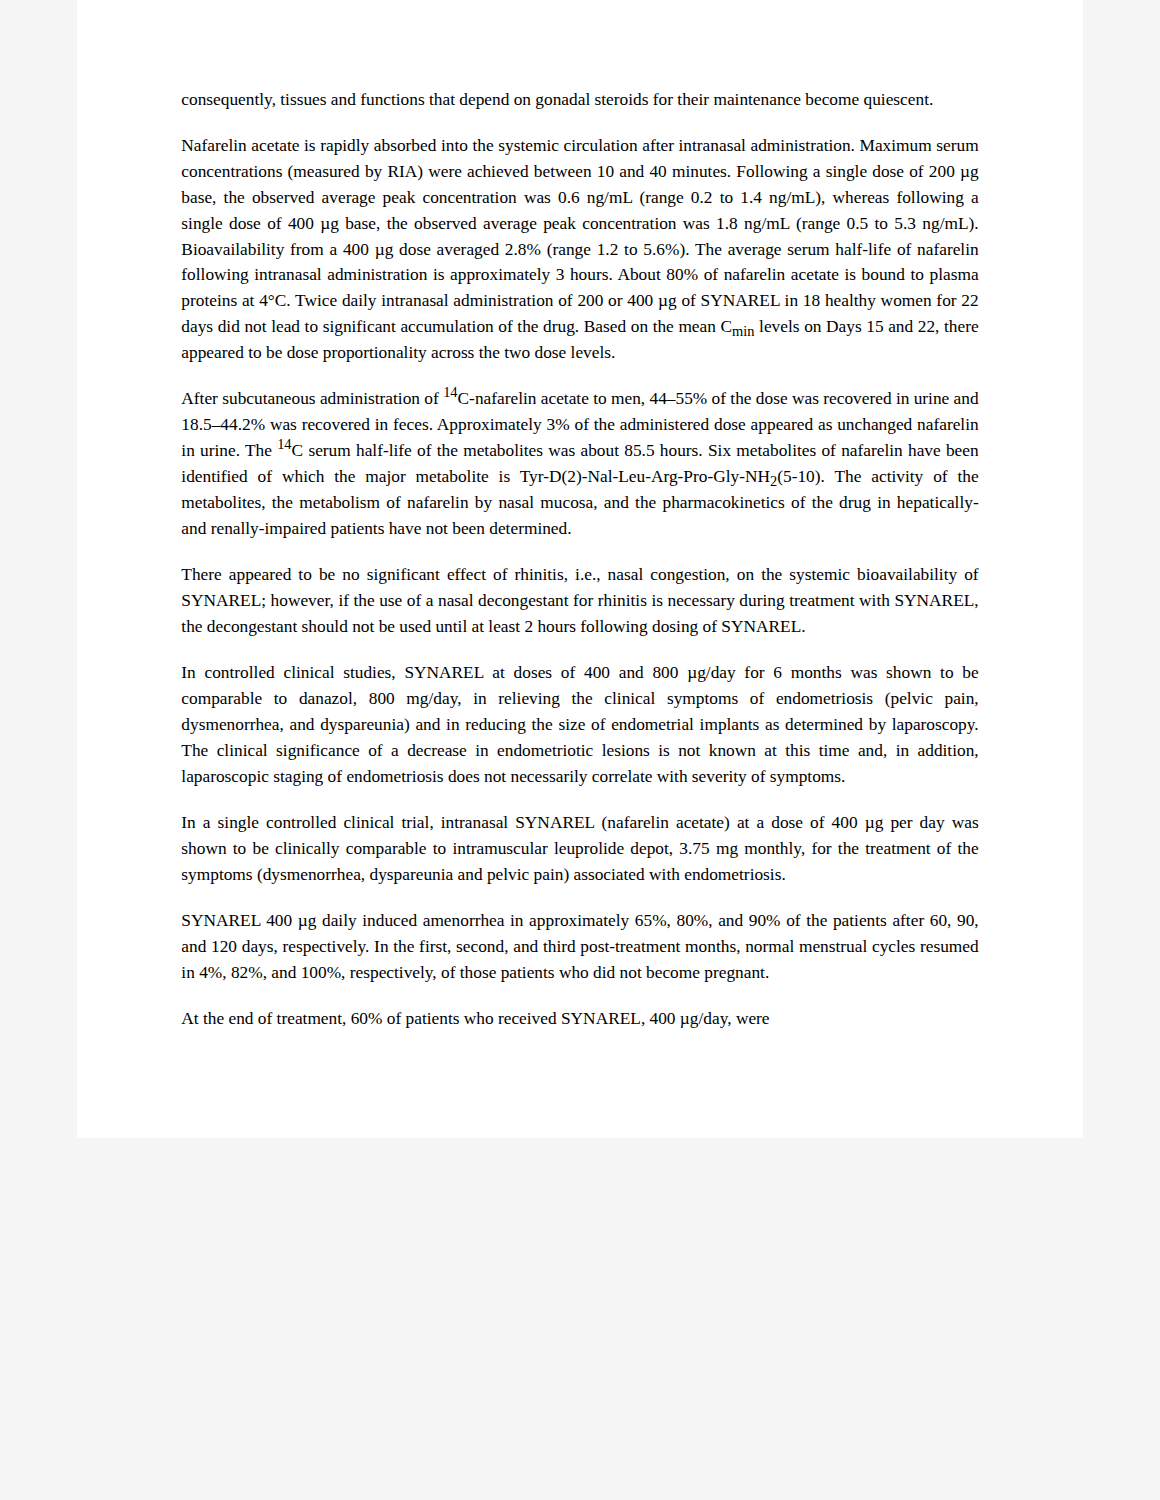consequently, tissues and functions that depend on gonadal steroids for their maintenance become quiescent.
Nafarelin acetate is rapidly absorbed into the systemic circulation after intranasal administration. Maximum serum concentrations (measured by RIA) were achieved between 10 and 40 minutes. Following a single dose of 200 µg base, the observed average peak concentration was 0.6 ng/mL (range 0.2 to 1.4 ng/mL), whereas following a single dose of 400 µg base, the observed average peak concentration was 1.8 ng/mL (range 0.5 to 5.3 ng/mL). Bioavailability from a 400 µg dose averaged 2.8% (range 1.2 to 5.6%). The average serum half-life of nafarelin following intranasal administration is approximately 3 hours. About 80% of nafarelin acetate is bound to plasma proteins at 4°C. Twice daily intranasal administration of 200 or 400 µg of SYNAREL in 18 healthy women for 22 days did not lead to significant accumulation of the drug. Based on the mean Cmin levels on Days 15 and 22, there appeared to be dose proportionality across the two dose levels.
After subcutaneous administration of 14C-nafarelin acetate to men, 44–55% of the dose was recovered in urine and 18.5–44.2% was recovered in feces. Approximately 3% of the administered dose appeared as unchanged nafarelin in urine. The 14C serum half-life of the metabolites was about 85.5 hours. Six metabolites of nafarelin have been identified of which the major metabolite is Tyr-D(2)-Nal-Leu-Arg-Pro-Gly-NH2(5-10). The activity of the metabolites, the metabolism of nafarelin by nasal mucosa, and the pharmacokinetics of the drug in hepatically- and renally-impaired patients have not been determined.
There appeared to be no significant effect of rhinitis, i.e., nasal congestion, on the systemic bioavailability of SYNAREL; however, if the use of a nasal decongestant for rhinitis is necessary during treatment with SYNAREL, the decongestant should not be used until at least 2 hours following dosing of SYNAREL.
In controlled clinical studies, SYNAREL at doses of 400 and 800 µg/day for 6 months was shown to be comparable to danazol, 800 mg/day, in relieving the clinical symptoms of endometriosis (pelvic pain, dysmenorrhea, and dyspareunia) and in reducing the size of endometrial implants as determined by laparoscopy. The clinical significance of a decrease in endometriotic lesions is not known at this time and, in addition, laparoscopic staging of endometriosis does not necessarily correlate with severity of symptoms.
In a single controlled clinical trial, intranasal SYNAREL (nafarelin acetate) at a dose of 400 µg per day was shown to be clinically comparable to intramuscular leuprolide depot, 3.75 mg monthly, for the treatment of the symptoms (dysmenorrhea, dyspareunia and pelvic pain) associated with endometriosis.
SYNAREL 400 µg daily induced amenorrhea in approximately 65%, 80%, and 90% of the patients after 60, 90, and 120 days, respectively. In the first, second, and third post-treatment months, normal menstrual cycles resumed in 4%, 82%, and 100%, respectively, of those patients who did not become pregnant.
At the end of treatment, 60% of patients who received SYNAREL, 400 µg/day, were